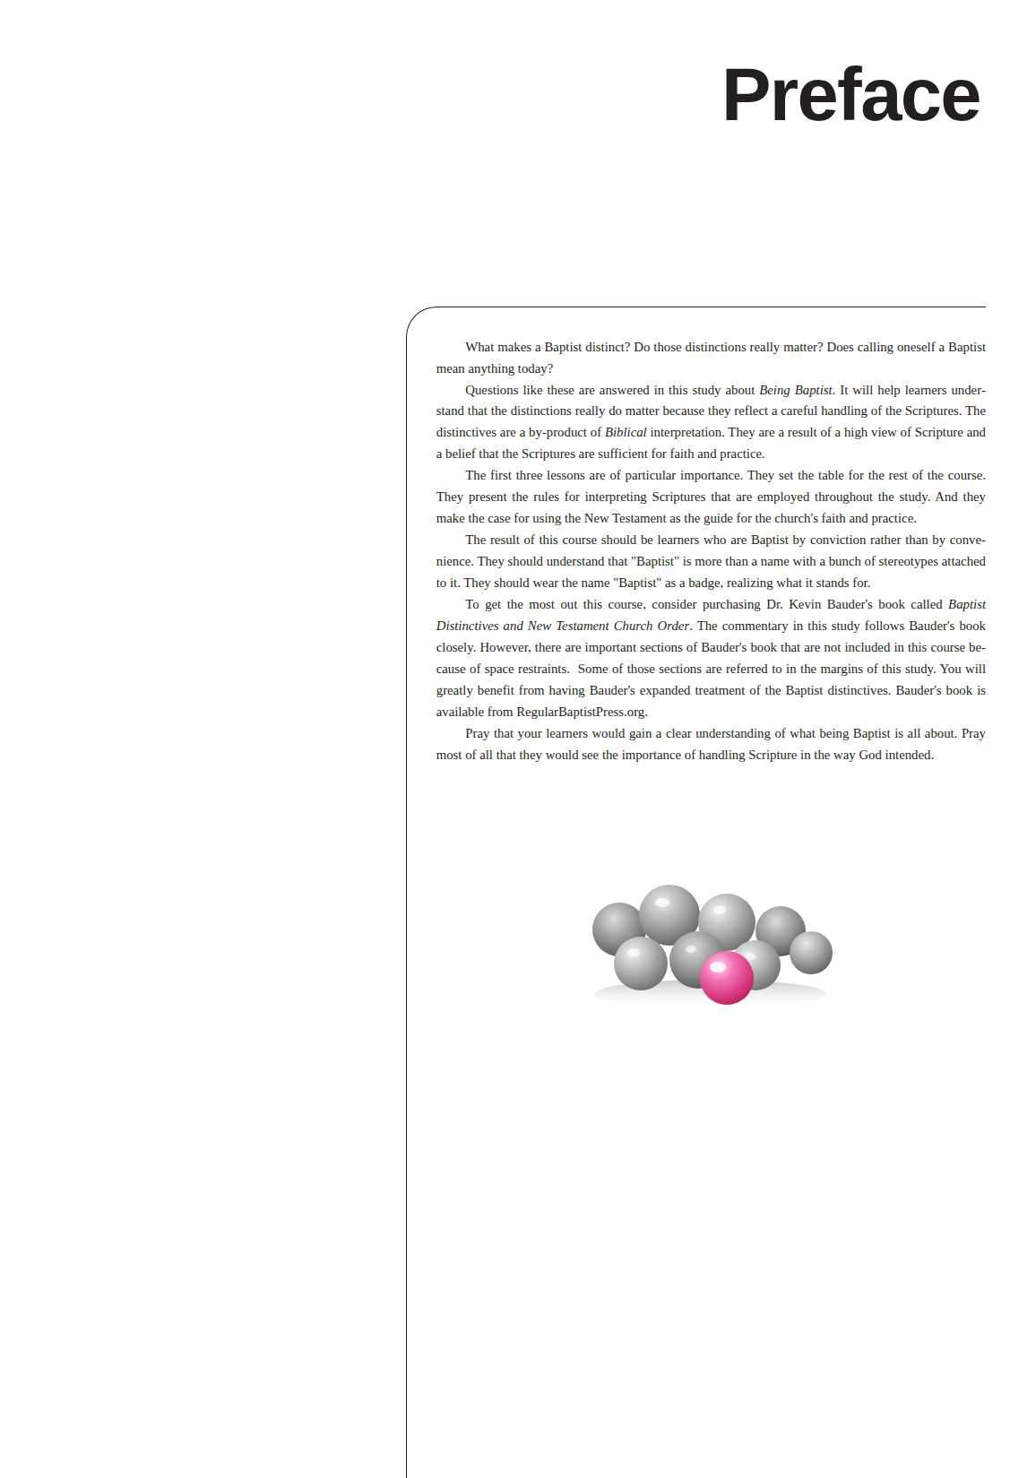Preface
What makes a Baptist distinct? Do those distinctions really matter? Does calling oneself a Baptist mean anything today?
Questions like these are answered in this study about Being Baptist. It will help learners understand that the distinctions really do matter because they reflect a careful handling of the Scriptures. The distinctives are a by-product of Biblical interpretation. They are a result of a high view of Scripture and a belief that the Scriptures are sufficient for faith and practice.
The first three lessons are of particular importance. They set the table for the rest of the course. They present the rules for interpreting Scriptures that are employed throughout the study. And they make the case for using the New Testament as the guide for the church's faith and practice.
The result of this course should be learners who are Baptist by conviction rather than by convenience. They should understand that "Baptist" is more than a name with a bunch of stereotypes attached to it. They should wear the name "Baptist" as a badge, realizing what it stands for.
To get the most out this course, consider purchasing Dr. Kevin Bauder's book called Baptist Distinctives and New Testament Church Order. The commentary in this study follows Bauder's book closely. However, there are important sections of Bauder's book that are not included in this course because of space restraints. Some of those sections are referred to in the margins of this study. You will greatly benefit from having Bauder's expanded treatment of the Baptist distinctives. Bauder's book is available from RegularBaptistPress.org.
Pray that your learners would gain a clear understanding of what being Baptist is all about. Pray most of all that they would see the importance of handling Scripture in the way God intended.